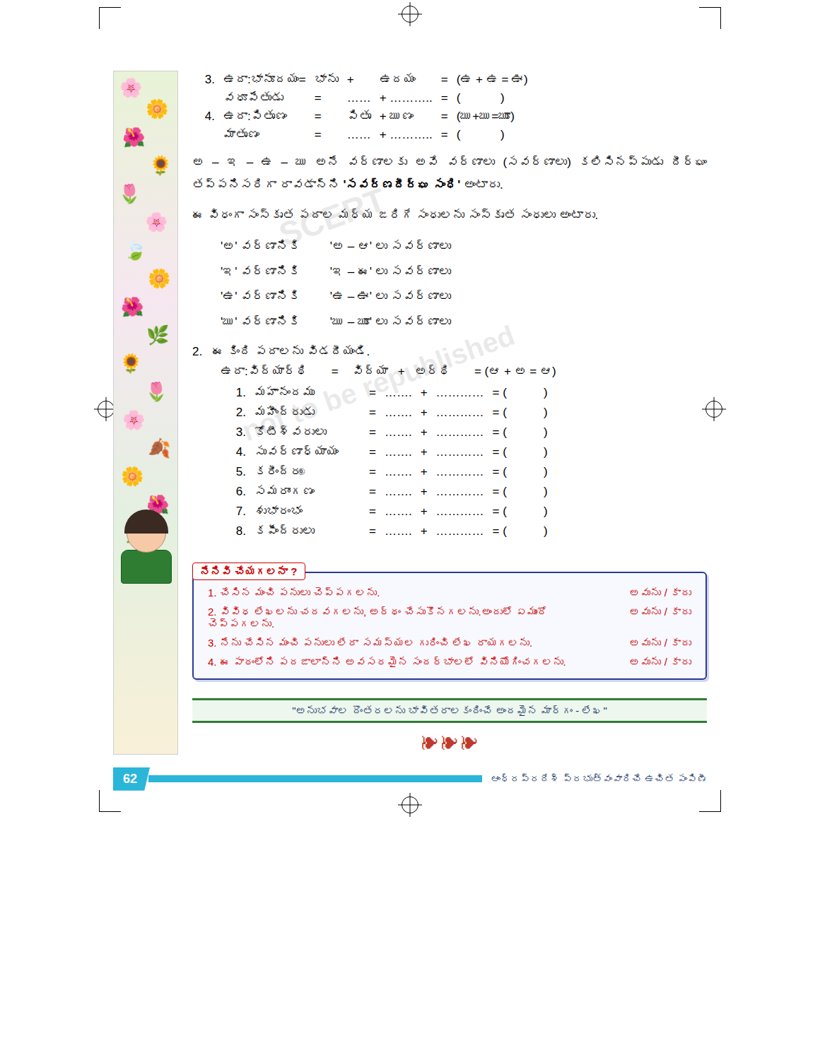🌸 🌼 🌺 🌻 🌷 🌸 🍃 🌼 🌺 🌿 🌻 🌷 🌸 🍂 🌼 🌺 🌿 🌻
SCERT
not to be republished
©
| 3. | ఉదా:భానూదయం= | భాను | + | ఉదయం | = | (ఉ + ఉ = ఊ) |
| | వధూపేతుడు | = | …… | + ……….. | = | ( ) |
| 4. | ఉదా:పితృణం | = | పితృ | + ఋణం | = | (ఋ+ఋ=ఋూ) |
| | మాతృణం | = | …… | + ……….. | = | ( ) |
అ – ఇ – ఉ – ఋ అనే వర్ణాలకు అవే వర్ణాలు (సవర్ణాలు) కలిసినప్పుడు దీర్ఘం తప్పనిసరిగా రావడాన్ని 'సవర్ణదీర్ఘ సంధి' అంటారు.
ఈ విధంగా సంస్కృత పదాల మధ్య జరిగే సంధులను సంస్కృత సంధులు అంటారు.
'అ' వర్ణానికి 'అ – ఆ' లు సవర్ణాలు
'ఇ' వర్ణానికి 'ఇ – ఈ' లు సవర్ణాలు
'ఉ' వర్ణానికి 'ఉ – ఊ' లు సవర్ణాలు
'ఋ' వర్ణానికి 'ఋ – ఋూ' లు సవర్ణాలు
2. ఈ కింది పదాలను విడదీయండి.
ఉదా:విద్యార్థి = విద్యా + అర్థి = (ఆ + అ = ఆ)
| 1. | మహానందము | = | ……. | + | ………… | = ( ) |
| 2. | మహీంద్రుడు | = | ……. | + | ………… | = ( ) |
| 3. | కోటీశ్వరులు | = | ……. | + | ………… | = ( ) |
| 4. | సువర్ణాధ్యాయం | = | ……. | + | ………… | = ( ) |
| 5. | కరీంద్రం | = | ……. | + | ………… | = ( ) |
| 6. | సమరాంగణం | = | ……. | + | ………… | = ( ) |
| 7. | శుభారంభం | = | ……. | + | ………… | = ( ) |
| 8. | కపీంద్రులు | = | ……. | + | ………… | = ( ) |
నేనివి చేయగలనా ?
| 1. చేసిన మంచి పనులు చెప్పగలను. | అవును / కాదు |
| 2. వివిధ లేఖలను చదవగలను, అర్థం చేసుకొనగలను.అందులో ఏముందో చెప్పగలను. | అవును / కాదు |
| 3. నేను చేసిన మంచి పనులు లేదా సమస్యల గురించి లేఖ రాయగలను. | అవును / కాదు |
| 4. ఈ పాఠంలోని పదజాలాన్ని అవసరమైన సందర్భాలలో వినియోగించగలను. | అవును / కాదు |
"అనుభవాల దొంతరలను భావితరాలకందించే అందమైన మార్గం - లేఖ"
❧❧❧
62
ఆంధ్రప్రదేశ్ ప్రభుత్వంవారిచే ఉచిత పంపిణీ